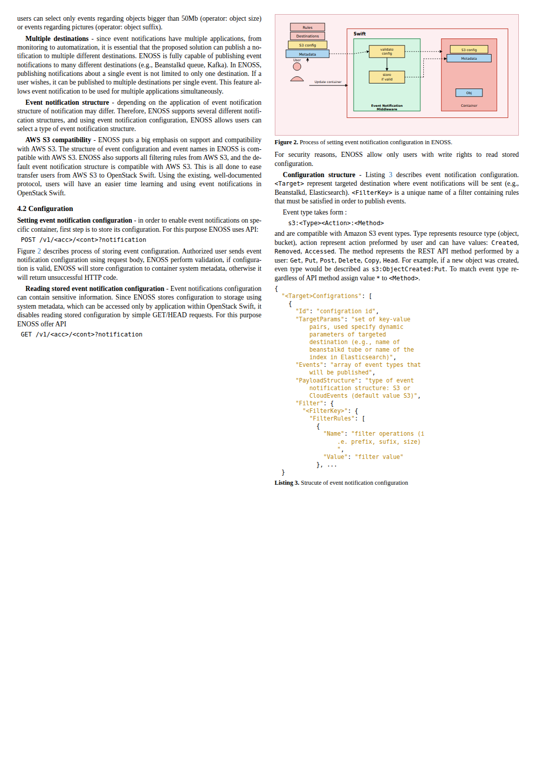users can select only events regarding objects bigger than 50Mb (operator: object size) or events regarding pictures (operator: object suffix).
Multiple destinations - since event notifications have multiple applications, from monitoring to automatization, it is essential that the proposed solution can publish a notification to multiple different destinations. ENOSS is fully capable of publishing event notifications to many different destinations (e.g., Beanstalkd queue, Kafka). In ENOSS, publishing notifications about a single event is not limited to only one destination. If a user wishes, it can be published to multiple destinations per single event. This feature allows event notification to be used for multiple applications simultaneously.
Event notification structure - depending on the application of event notification structure of notification may differ. Therefore, ENOSS supports several different notification structures, and using event notification configuration, ENOSS allows users can select a type of event notification structure.
AWS S3 compatibility - ENOSS puts a big emphasis on support and compatibility with AWS S3. The structure of event configuration and event names in ENOSS is compatible with AWS S3. ENOSS also supports all filtering rules from AWS S3, and the default event notification structure is compatible with AWS S3. This is all done to ease transfer users from AWS S3 to OpenStack Swift. Using the existing, well-documented protocol, users will have an easier time learning and using event notifications in OpenStack Swift.
4.2 Configuration
Setting event notification configuration - in order to enable event notifications on specific container, first step is to store its configuration. For this purpose ENOSS uses API:
POST /v1/<acc>/<cont>?notification
Figure 2 describes process of storing event configuration. Authorized user sends event notification configuration using request body, ENOSS perform validation, if configuration is valid, ENOSS will store configuration to container system metadata, otherwise it will return unsuccessful HTTP code.
Reading stored event notification configuration - Event notifications configuration can contain sensitive information. Since ENOSS stores configuration to storage using system metadata, which can be accessed only by application within OpenStack Swift, it disables reading stored configuration by simple GET/HEAD requests. For this purpose ENOSS offer API
GET /v1/<acc>/<cont>?notification
Rules Destinations S3 config Metadata User Update container Swift Event Notification Middleware validate config store if valid Container S3 config Metadata Obj
Figure 2. Process of setting event notification configuration in ENOSS.
For security reasons, ENOSS allow only users with write rights to read stored configuration.
Configuration structure - Listing 3 describes event notification configuration. <Target> represent targeted destination where event notifications will be sent (e.g., Beanstalkd, Elasticsearch). <FilterKey> is a unique name of a filter containing rules that must be satisfied in order to publish events.
Event type takes form :
s3:<Type><Action>:<Method>
and are compatible with Amazon S3 event types. Type represents resource type (object, bucket), action represent action preformed by user and can have values: Created, Removed, Accessed. The method represents the REST API method performed by a user: Get, Put, Post, Delete, Copy, Head. For example, if a new object was created, even type would be described as s3:ObjectCreated:Put. To match event type regardless of API method assign value * to <Method>.
{ "<Target>Configrations": [ { "Id": "configration id", "TargetParams": "set of key-value pairs, used specify dynamic parameters of targeted destination (e.g., name of beanstalkd tube or name of the index in Elasticsearch)", "Events": "array of event types that will be published", "PayloadStructure": "type of event notification structure: S3 or CloudEvents (default value S3)", "Filter": { "<FilterKey>": { "FilterRules": [ { "Name": "filter operations (i .e. prefix, sufix, size) ", "Value": "filter value" }, ... }
Listing 3. Strucute of event notification configuration